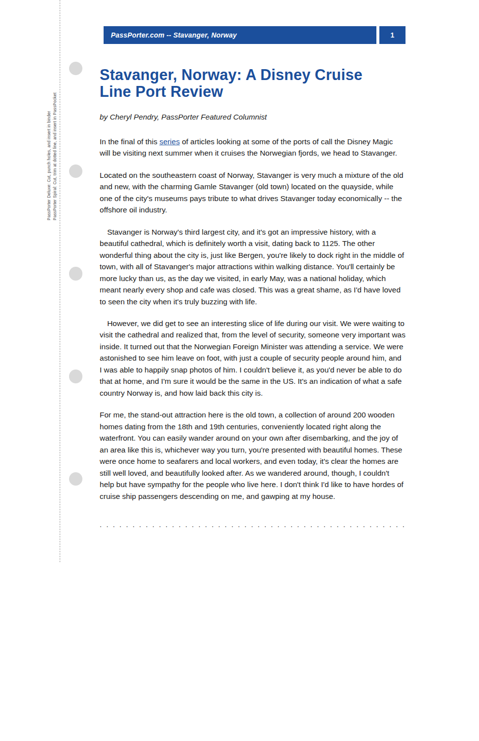PassPorter Deluxe: Cut, punch holes, and insert in binder PassPorter Spiral: Cut, trim at dotted line, and insert in PassPocket
PassPorter.com -- Stavanger, Norway
1
Stavanger, Norway: A Disney Cruise
Line Port Review
by Cheryl Pendry, PassPorter Featured Columnist
In the final of this series of articles looking at some of the ports of call the Disney Magic will be visiting next summer when it cruises the Norwegian fjords, we head to Stavanger.
Located on the southeastern coast of Norway, Stavanger is very much a mixture of the old and new, with the charming Gamle Stavanger (old town) located on the quayside, while one of the city's museums pays tribute to what drives Stavanger today economically -- the offshore oil industry.
Stavanger is Norway's third largest city, and it's got an impressive history, with a beautiful cathedral, which is definitely worth a visit, dating back to 1125. The other wonderful thing about the city is, just like Bergen, you're likely to dock right in the middle of town, with all of Stavanger's major attractions within walking distance. You'll certainly be more lucky than us, as the day we visited, in early May, was a national holiday, which meant nearly every shop and cafe was closed. This was a great shame, as I'd have loved to seen the city when it's truly buzzing with life.
However, we did get to see an interesting slice of life during our visit. We were waiting to visit the cathedral and realized that, from the level of security, someone very important was inside. It turned out that the Norwegian Foreign Minister was attending a service. We were astonished to see him leave on foot, with just a couple of security people around him, and I was able to happily snap photos of him. I couldn't believe it, as you'd never be able to do that at home, and I'm sure it would be the same in the US. It's an indication of what a safe country Norway is, and how laid back this city is.
For me, the stand-out attraction here is the old town, a collection of around 200 wooden homes dating from the 18th and 19th centuries, conveniently located right along the waterfront. You can easily wander around on your own after disembarking, and the joy of an area like this is, whichever way you turn, you're presented with beautiful homes. These were once home to seafarers and local workers, and even today, it's clear the homes are still well loved, and beautifully looked after. As we wandered around, though, I couldn't help but have sympathy for the people who live here. I don't think I'd like to have hordes of cruise ship passengers descending on me, and gawping at my house.
. . . . . . . . . . . . . . . . . . . . . . . . . . . . . . . . . . . . . . . . . . . . . . . . . . . . . . . . . . . . . .